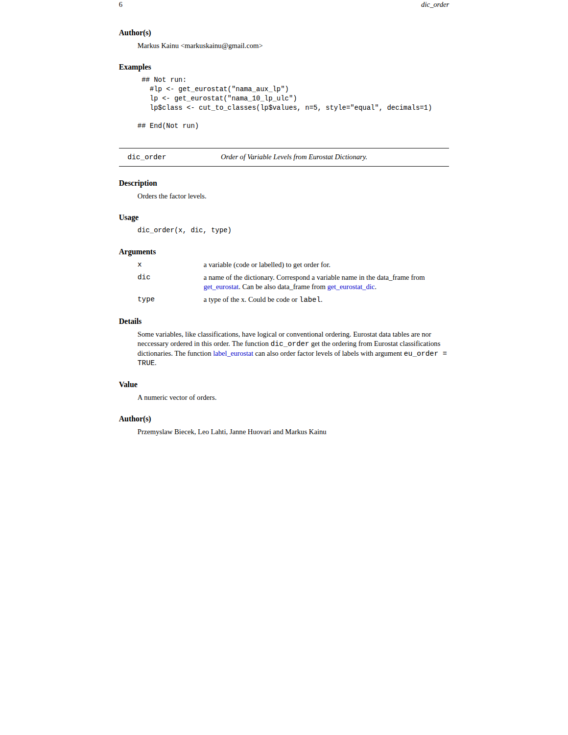6 dic_order
Author(s)
Markus Kainu <markuskainu@gmail.com>
Examples
 ## Not run: 
   #lp <- get_eurostat("nama_aux_lp")
   lp <- get_eurostat("nama_10_lp_ulc")
   lp$class <- cut_to_classes(lp$values, n=5, style="equal", decimals=1)

## End(Not run)
dic_order Order of Variable Levels from Eurostat Dictionary.
Description
Orders the factor levels.
Usage
dic_order(x, dic, type)
Arguments
x
a variable (code or labelled) to get order for.
dic
a name of the dictionary. Correspond a variable name in the data_frame from get_eurostat. Can be also data_frame from get_eurostat_dic.
type
a type of the x. Could be code or label.
Details
Some variables, like classifications, have logical or conventional ordering. Eurostat data tables are nor neccessary ordered in this order. The function dic_order get the ordering from Eurostat classifications dictionaries. The function label_eurostat can also order factor levels of labels with argument eu_order = TRUE.
Value
A numeric vector of orders.
Author(s)
Przemyslaw Biecek, Leo Lahti, Janne Huovari and Markus Kainu